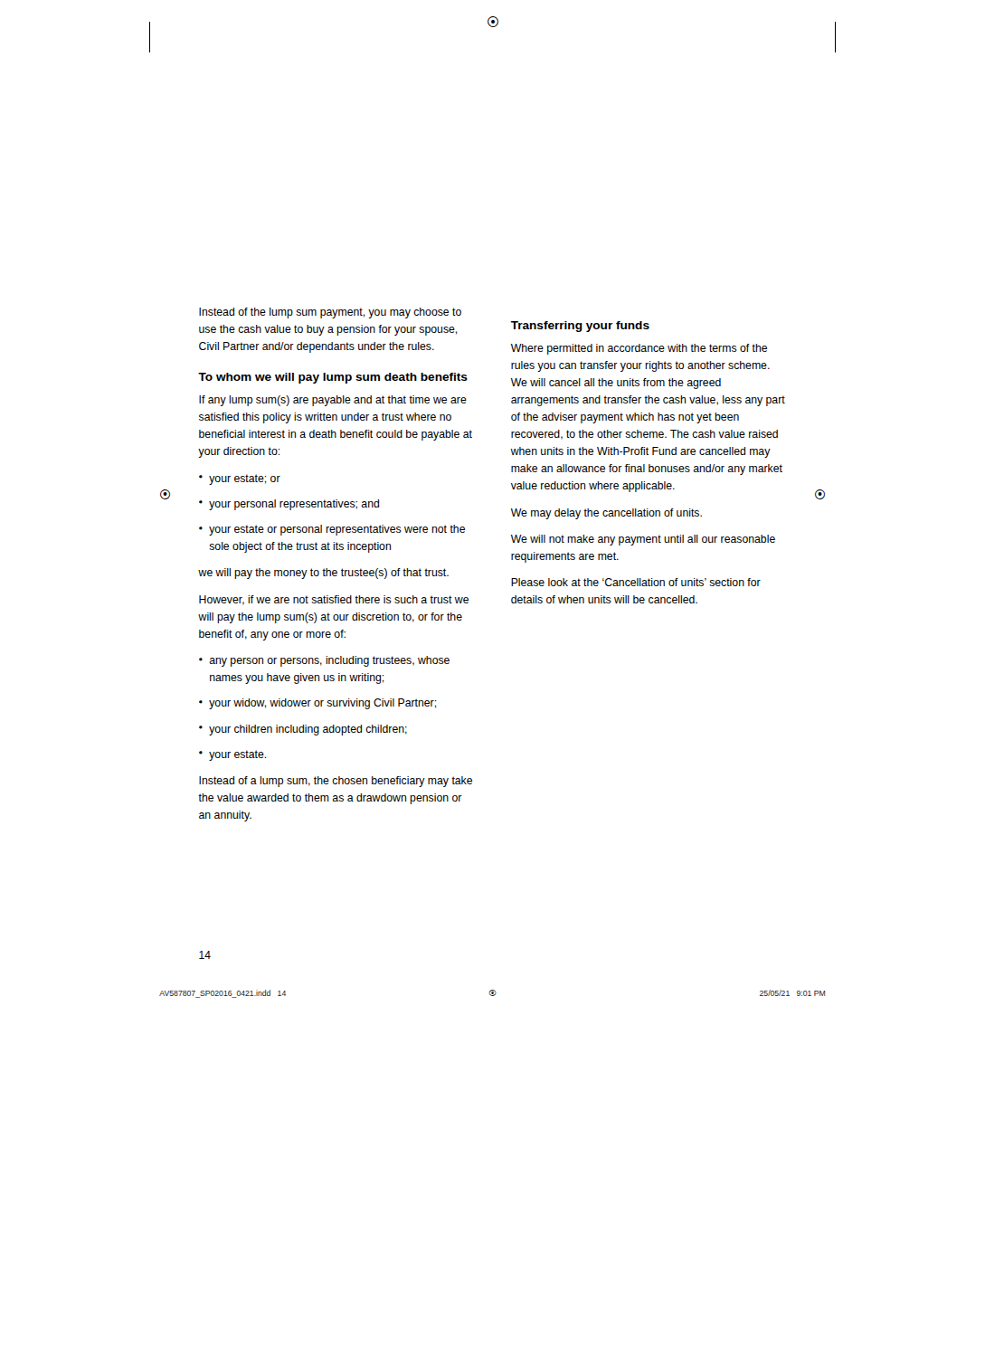⦿
⦿
⦿
Instead of the lump sum payment, you may choose to use the cash value to buy a pension for your spouse, Civil Partner and/or dependants under the rules.
To whom we will pay lump sum death benefits
If any lump sum(s) are payable and at that time we are satisfied this policy is written under a trust where no beneficial interest in a death benefit could be payable at your direction to:
your estate; or
your personal representatives; and
your estate or personal representatives were not the sole object of the trust at its inception
we will pay the money to the trustee(s) of that trust.
However, if we are not satisfied there is such a trust we will pay the lump sum(s) at our discretion to, or for the benefit of, any one or more of:
any person or persons, including trustees, whose names you have given us in writing;
your widow, widower or surviving Civil Partner;
your children including adopted children;
your estate.
Instead of a lump sum, the chosen beneficiary may take the value awarded to them as a drawdown pension or an annuity.
Transferring your funds
Where permitted in accordance with the terms of the rules you can transfer your rights to another scheme. We will cancel all the units from the agreed arrangements and transfer the cash value, less any part of the adviser payment which has not yet been recovered, to the other scheme. The cash value raised when units in the With-Profit Fund are cancelled may make an allowance for final bonuses and/or any market value reduction where applicable.
We may delay the cancellation of units.
We will not make any payment until all our reasonable requirements are met.
Please look at the ‘Cancellation of units’ section for details of when units will be cancelled.
14
AV587807_SP02016_0421.indd 14 ⦿ 25/05/21 9:01 PM